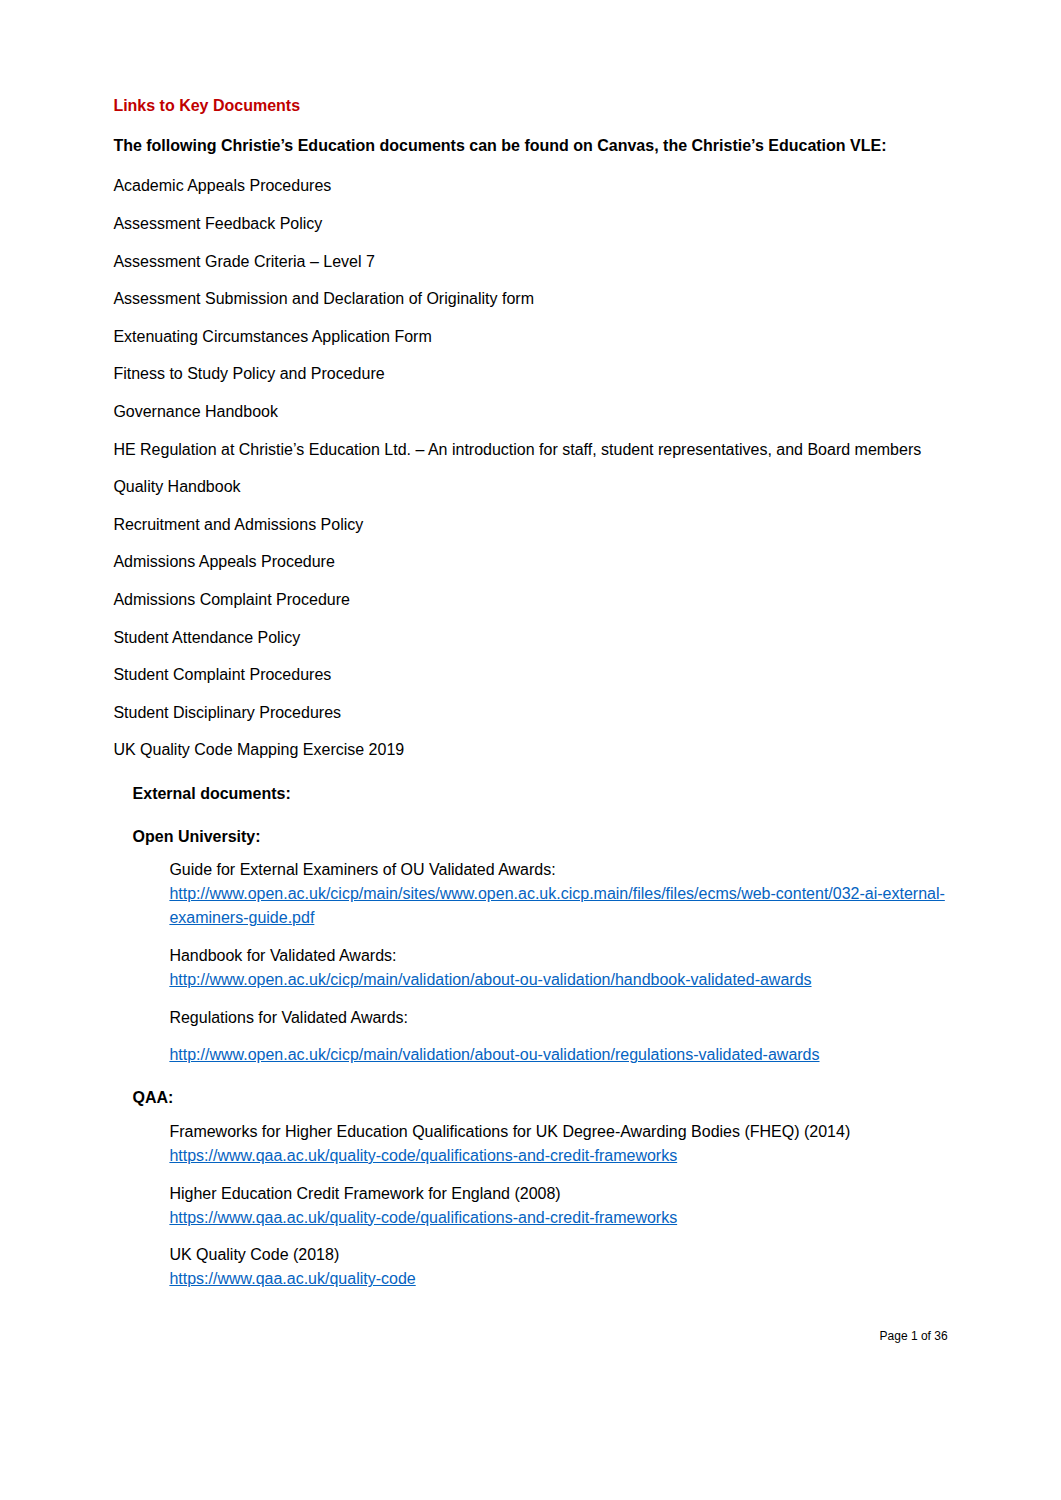Links to Key Documents
The following Christie’s Education documents can be found on Canvas, the Christie’s Education VLE:
Academic Appeals Procedures
Assessment Feedback Policy
Assessment Grade Criteria – Level 7
Assessment Submission and Declaration of Originality form
Extenuating Circumstances Application Form
Fitness to Study Policy and Procedure
Governance Handbook
HE Regulation at Christie’s Education Ltd. – An introduction for staff, student representatives, and Board members
Quality Handbook
Recruitment and Admissions Policy
Admissions Appeals Procedure
Admissions Complaint Procedure
Student Attendance Policy
Student Complaint Procedures
Student Disciplinary Procedures
UK Quality Code Mapping Exercise 2019
External documents:
Open University:
Guide for External Examiners of OU Validated Awards:
http://www.open.ac.uk/cicp/main/sites/www.open.ac.uk.cicp.main/files/files/ecms/web-content/032-ai-external-examiners-guide.pdf
Handbook for Validated Awards:
http://www.open.ac.uk/cicp/main/validation/about-ou-validation/handbook-validated-awards
Regulations for Validated Awards:
http://www.open.ac.uk/cicp/main/validation/about-ou-validation/regulations-validated-awards
QAA:
Frameworks for Higher Education Qualifications for UK Degree-Awarding Bodies (FHEQ) (2014)
https://www.qaa.ac.uk/quality-code/qualifications-and-credit-frameworks
Higher Education Credit Framework for England (2008)
https://www.qaa.ac.uk/quality-code/qualifications-and-credit-frameworks
UK Quality Code (2018)
https://www.qaa.ac.uk/quality-code
Page 1 of 36